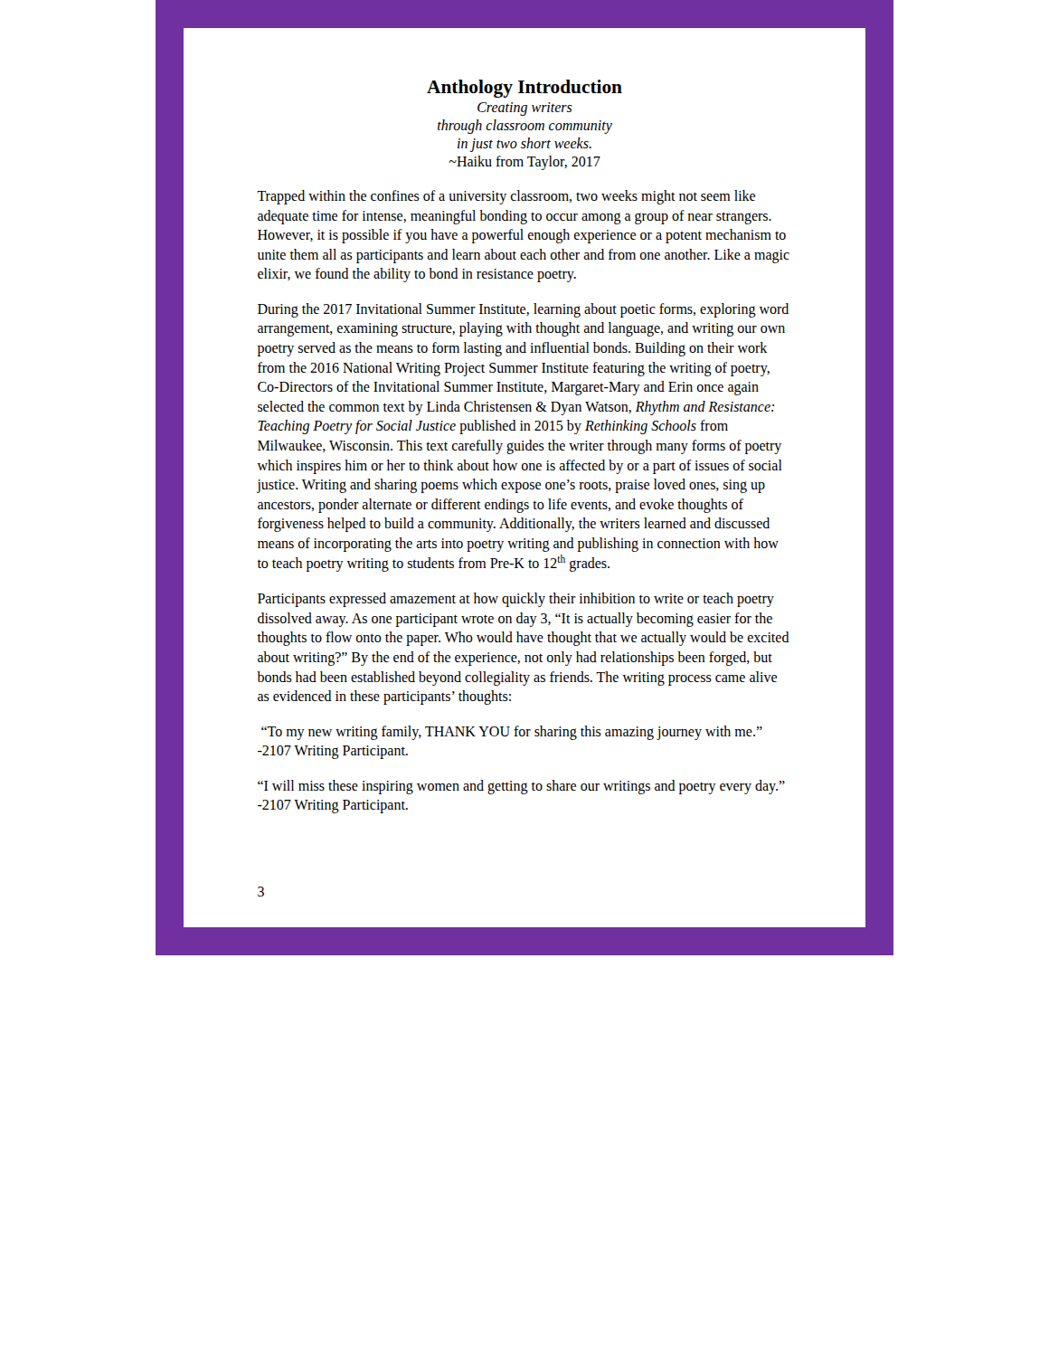Anthology Introduction
Creating writers
through classroom community
in just two short weeks.
~Haiku from Taylor, 2017
Trapped within the confines of a university classroom, two weeks might not seem like adequate time for intense, meaningful bonding to occur among a group of near strangers. However, it is possible if you have a powerful enough experience or a potent mechanism to unite them all as participants and learn about each other and from one another. Like a magic elixir, we found the ability to bond in resistance poetry.
During the 2017 Invitational Summer Institute, learning about poetic forms, exploring word arrangement, examining structure, playing with thought and language, and writing our own poetry served as the means to form lasting and influential bonds. Building on their work from the 2016 National Writing Project Summer Institute featuring the writing of poetry, Co-Directors of the Invitational Summer Institute, Margaret-Mary and Erin once again selected the common text by Linda Christensen & Dyan Watson, Rhythm and Resistance: Teaching Poetry for Social Justice published in 2015 by Rethinking Schools from Milwaukee, Wisconsin. This text carefully guides the writer through many forms of poetry which inspires him or her to think about how one is affected by or a part of issues of social justice. Writing and sharing poems which expose one’s roots, praise loved ones, sing up ancestors, ponder alternate or different endings to life events, and evoke thoughts of forgiveness helped to build a community. Additionally, the writers learned and discussed means of incorporating the arts into poetry writing and publishing in connection with how to teach poetry writing to students from Pre-K to 12th grades.
Participants expressed amazement at how quickly their inhibition to write or teach poetry dissolved away. As one participant wrote on day 3, “It is actually becoming easier for the thoughts to flow onto the paper. Who would have thought that we actually would be excited about writing?” By the end of the experience, not only had relationships been forged, but bonds had been established beyond collegiality as friends. The writing process came alive as evidenced in these participants’ thoughts:
“To my new writing family, THANK YOU for sharing this amazing journey with me.” -2107 Writing Participant.
“I will miss these inspiring women and getting to share our writings and poetry every day.” -2107 Writing Participant.
3